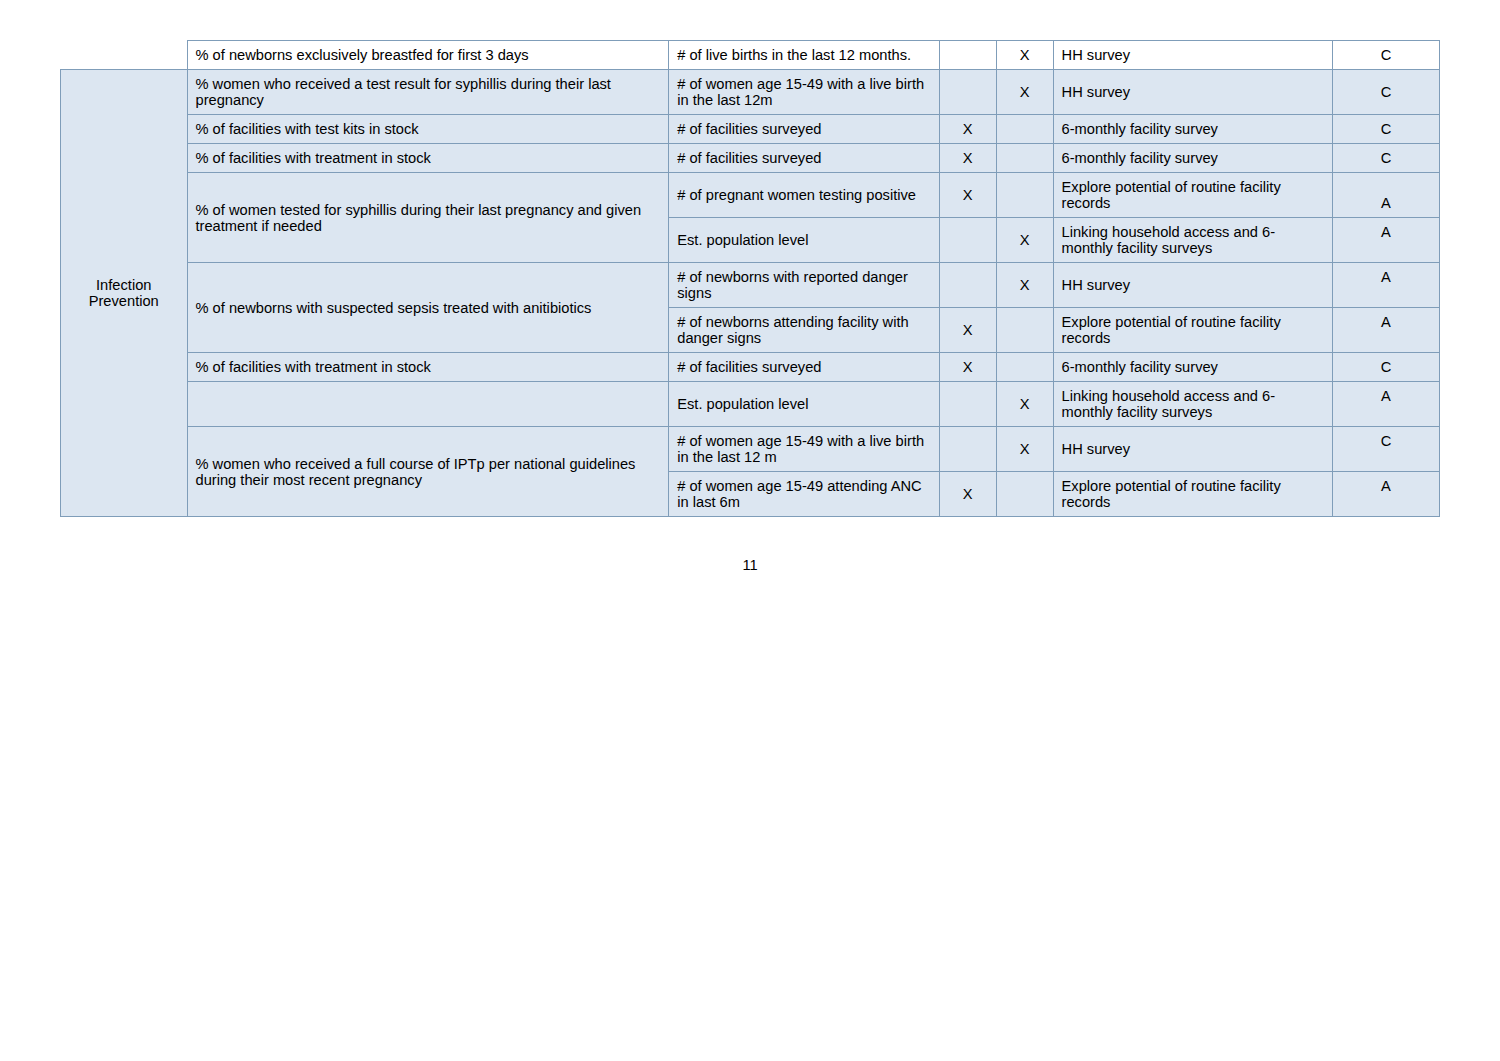| | % of newborns exclusively breastfed for first 3 days | # of live births in the last 12 months. | | X | HH survey | C |
| Infection Prevention | % women who received a test result for syphillis during their last pregnancy | # of women age 15-49 with a live birth in the last 12m | | X | HH survey | C |
| % of facilities with test kits in stock | # of facilities surveyed | X | | 6-monthly facility survey | C |
| % of facilities with treatment in stock | # of facilities surveyed | X | | 6-monthly facility survey | C |
| % of women tested for syphillis during their last pregnancy and given treatment if needed | # of pregnant women testing positive | X | | Explore potential of routine facility records | A |
| Est. population level | | X | Linking household access and 6-monthly facility surveys | A |
| % of newborns with suspected sepsis treated with anitibiotics | # of newborns with reported danger signs | | X | HH survey | A |
| # of newborns attending facility with danger signs | X | | Explore potential of routine facility records | A |
| % of facilities with treatment in stock | # of facilities surveyed | X | | 6-monthly facility survey | C |
| | Est. population level | | X | Linking household access and 6-monthly facility surveys | A |
| % women who received a full course of IPTp per national guidelines during their most recent pregnancy | # of women age 15-49 with a live birth in the last 12 m | | X | HH survey | C |
| # of women age 15-49 attending ANC in last 6m | X | | Explore potential of routine facility records | A |
11